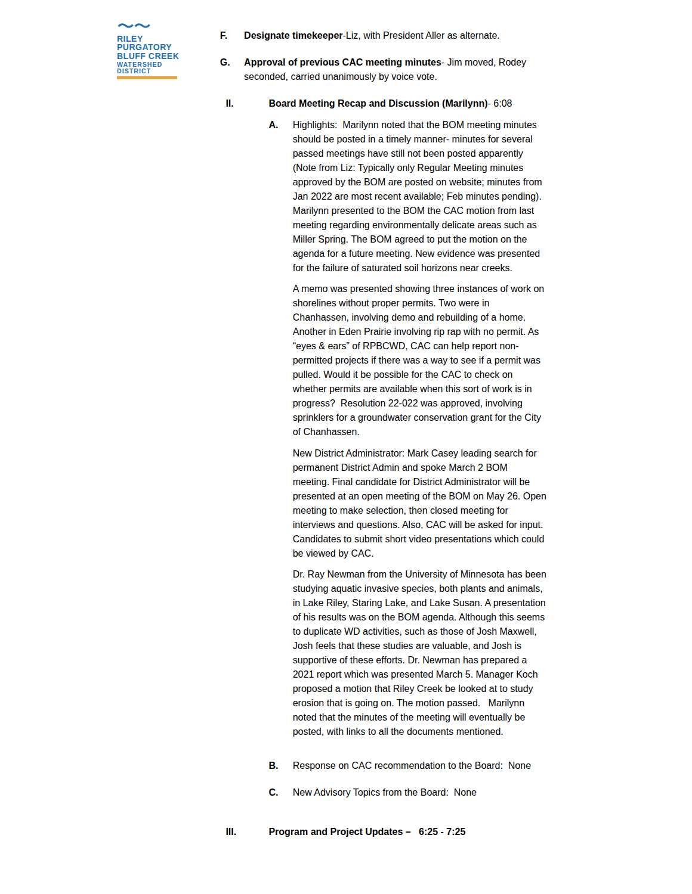〜〜 RILEY
PURGATORY
BLUFF CREEK WATERSHED DISTRICT
F.
Designate timekeeper-Liz, with President Aller as alternate.
G.
Approval of previous CAC meeting minutes- Jim moved, Rodey seconded, carried unanimously by voice vote.
II.
Board Meeting Recap and Discussion (Marilynn)- 6:08
A.
Highlights: Marilynn noted that the BOM meeting minutes should be posted in a timely manner- minutes for several passed meetings have still not been posted apparently (Note from Liz: Typically only Regular Meeting minutes approved by the BOM are posted on website; minutes from Jan 2022 are most recent available; Feb minutes pending). Marilynn presented to the BOM the CAC motion from last meeting regarding environmentally delicate areas such as Miller Spring. The BOM agreed to put the motion on the agenda for a future meeting. New evidence was presented for the failure of saturated soil horizons near creeks.
A memo was presented showing three instances of work on shorelines without proper permits. Two were in Chanhassen, involving demo and rebuilding of a home. Another in Eden Prairie involving rip rap with no permit. As “eyes & ears” of RPBCWD, CAC can help report non-permitted projects if there was a way to see if a permit was pulled. Would it be possible for the CAC to check on whether permits are available when this sort of work is in progress? Resolution 22-022 was approved, involving sprinklers for a groundwater conservation grant for the City of Chanhassen.
New District Administrator: Mark Casey leading search for permanent District Admin and spoke March 2 BOM meeting. Final candidate for District Administrator will be presented at an open meeting of the BOM on May 26. Open meeting to make selection, then closed meeting for interviews and questions. Also, CAC will be asked for input. Candidates to submit short video presentations which could be viewed by CAC.
Dr. Ray Newman from the University of Minnesota has been studying aquatic invasive species, both plants and animals, in Lake Riley, Staring Lake, and Lake Susan. A presentation of his results was on the BOM agenda. Although this seems to duplicate WD activities, such as those of Josh Maxwell, Josh feels that these studies are valuable, and Josh is supportive of these efforts. Dr. Newman has prepared a 2021 report which was presented March 5. Manager Koch proposed a motion that Riley Creek be looked at to study erosion that is going on. The motion passed. Marilynn noted that the minutes of the meeting will eventually be posted, with links to all the documents mentioned.
B.
Response on CAC recommendation to the Board: None
C.
New Advisory Topics from the Board: None
III.
Program and Project Updates – 6:25 - 7:25